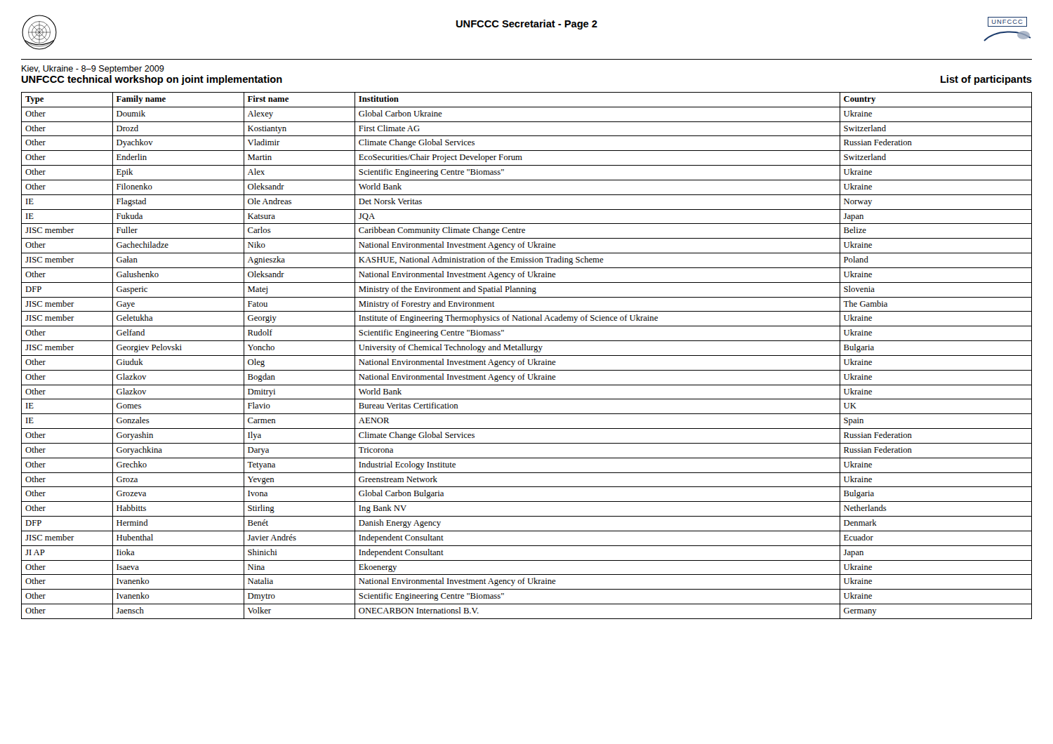UNFCCC Secretariat - Page 2
UNFCCC
Kiev, Ukraine - 8–9 September 2009
UNFCCC technical workshop on joint implementation
List of participants
| Type | Family name | First name | Institution | Country |
| --- | --- | --- | --- | --- |
| Other | Doumik | Alexey | Global Carbon Ukraine | Ukraine |
| Other | Drozd | Kostiantyn | First Climate AG | Switzerland |
| Other | Dyachkov | Vladimir | Climate Change Global Services | Russian Federation |
| Other | Enderlin | Martin | EcoSecurities/Chair Project Developer Forum | Switzerland |
| Other | Epik | Alex | Scientific Engineering Centre "Biomass" | Ukraine |
| Other | Filonenko | Oleksandr | World Bank | Ukraine |
| IE | Flagstad | Ole Andreas | Det Norsk Veritas | Norway |
| IE | Fukuda | Katsura | JQA | Japan |
| JISC member | Fuller | Carlos | Caribbean Community Climate Change Centre | Belize |
| Other | Gachechiladze | Niko | National Environmental Investment Agency of Ukraine | Ukraine |
| JISC member | Gałan | Agnieszka | KASHUE, National Administration of the Emission Trading Scheme | Poland |
| Other | Galushenko | Oleksandr | National Environmental Investment Agency of Ukraine | Ukraine |
| DFP | Gasperic | Matej | Ministry of the Environment and Spatial Planning | Slovenia |
| JISC member | Gaye | Fatou | Ministry of Forestry and Environment | The Gambia |
| JISC member | Geletukha | Georgiy | Institute of Engineering Thermophysics of National Academy of Science of Ukraine | Ukraine |
| Other | Gelfand | Rudolf | Scientific Engineering Centre "Biomass" | Ukraine |
| JISC member | Georgiev Pelovski | Yoncho | University of Chemical Technology and Metallurgy | Bulgaria |
| Other | Giuduk | Oleg | National Environmental Investment Agency of Ukraine | Ukraine |
| Other | Glazkov | Bogdan | National Environmental Investment Agency of Ukraine | Ukraine |
| Other | Glazkov | Dmitryi | World Bank | Ukraine |
| IE | Gomes | Flavio | Bureau Veritas Certification | UK |
| IE | Gonzales | Carmen | AENOR | Spain |
| Other | Goryashin | Ilya | Climate Change Global Services | Russian Federation |
| Other | Goryachkina | Darya | Tricorona | Russian Federation |
| Other | Grechko | Tetyana | Industrial Ecology Institute | Ukraine |
| Other | Groza | Yevgen | Greenstream Network | Ukraine |
| Other | Grozeva | Ivona | Global Carbon Bulgaria | Bulgaria |
| Other | Habbitts | Stirling | Ing Bank NV | Netherlands |
| DFP | Hermind | Benét | Danish Energy Agency | Denmark |
| JISC member | Hubenthal | Javier Andrés | Independent Consultant | Ecuador |
| JI AP | Iioka | Shinichi | Independent Consultant | Japan |
| Other | Isaeva | Nina | Ekoenergy | Ukraine |
| Other | Ivanenko | Natalia | National Environmental Investment Agency of Ukraine | Ukraine |
| Other | Ivanenko | Dmytro | Scientific Engineering Centre "Biomass" | Ukraine |
| Other | Jaensch | Volker | ONECARBON Internationsl B.V. | Germany |